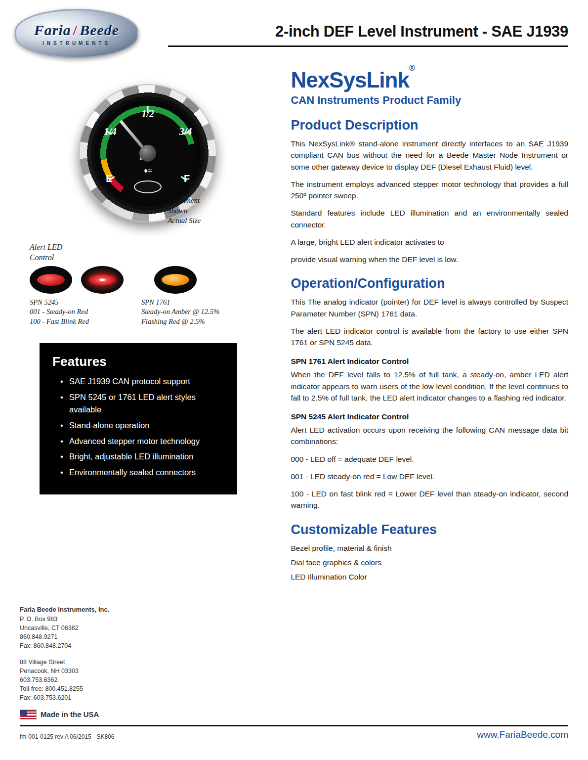Faria/Beede
INSTRUMENTS
2-inch DEF Level Instrument - SAE J1939
1/2 1/4 3/4 E F DEF ♦≈
Instrument
Shown
Actual Size
Alert LED
Control
SPN 5245
001 - Steady-on Red
100 - Fast Blink Red
SPN 1761
Steady-on Amber @ 12.5%
Flashing Red @ 2.5%
Features
SAE J1939 CAN protocol support
SPN 5245 or 1761 LED alert styles available
Stand-alone operation
Advanced stepper motor technology
Bright, adjustable LED illumination
Environmentally sealed connectors
NexSysLink®
CAN Instruments Product Family
Product Description
This NexSysLink® stand-alone instrument directly interfaces to an SAE J1939 compliant CAN bus without the need for a Beede Master Node Instrument or some other gateway device to display DEF (Diesel Exhaust Fluid) level.
The instrument employs advanced stepper motor technology that provides a full 250º pointer sweep.
Standard features include LED illumination and an environmentally sealed connector.
A large, bright LED alert indicator activates to
provide visual warning when the DEF level is low.
Operation/Configuration
This The analog indicator (pointer) for DEF level is always controlled by Suspect Parameter Number (SPN) 1761 data.
The alert LED indicator control is available from the factory to use either SPN 1761 or SPN 5245 data.
SPN 1761 Alert Indicator Control
When the DEF level falls to 12.5% of full tank, a steady-on, amber LED alert indicator appears to warn users of the low level condition. If the level continues to fall to 2.5% of full tank, the LED alert indicator changes to a flashing red indicator.
SPN 5245 Alert Indicator Control
Alert LED activation occurs upon receiving the following CAN message data bit combinations:
000 - LED off = adequate DEF level.
001 - LED steady-on red = Low DEF level.
100 - LED on fast blink red = Lower DEF level than steady-on indicator, second warning.
Customizable Features
Bezel profile, material & finish
Dial face graphics & colors
LED Illumination Color
Faria Beede Instruments, Inc.
P. O. Box 983
Uncasville, CT 06382
860.848.9271
Fax: 860.848.2704
88 Village Street
Penacook, NH 03303
603.753.6362
Toll-free: 800.451.8255
Fax: 603.753.6201
Made in the USA
fm-001-0125 rev A 06/2015 - SK806
www.FariaBeede.com